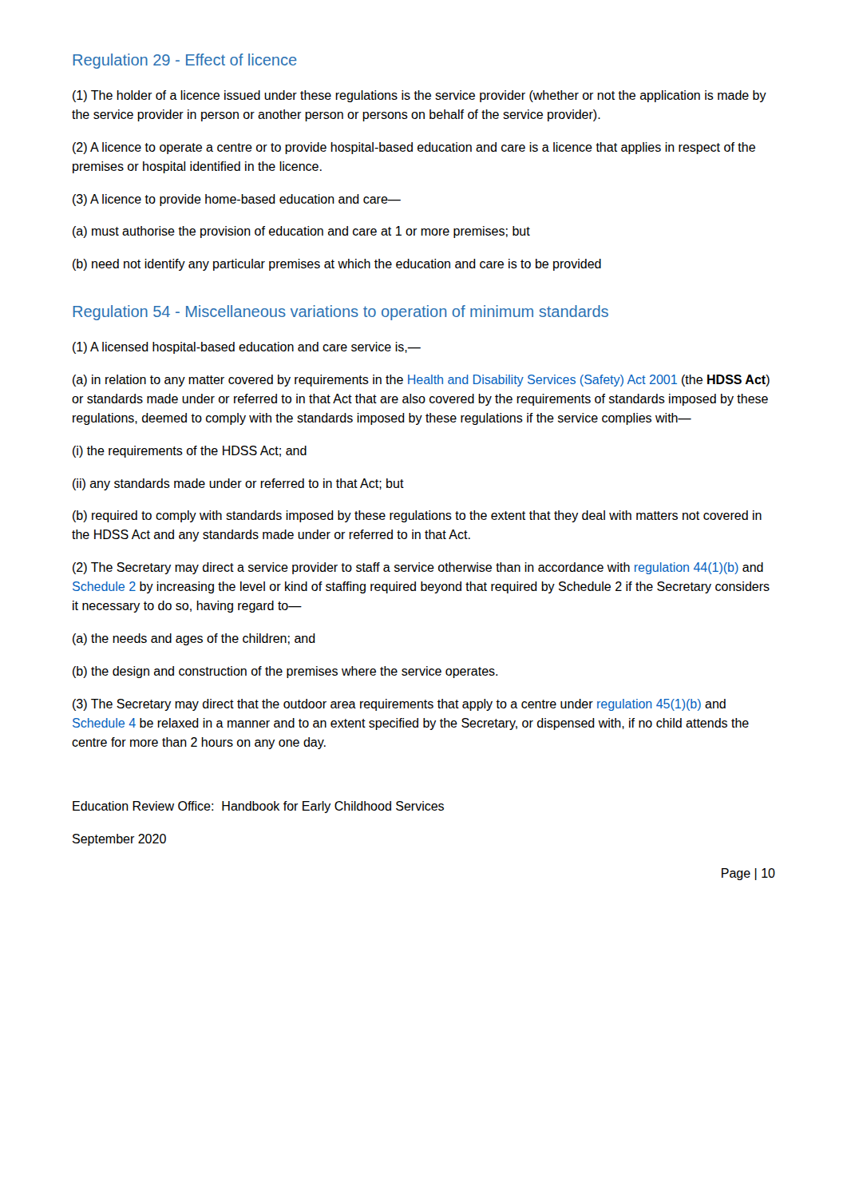Regulation 29 - Effect of licence
(1) The holder of a licence issued under these regulations is the service provider (whether or not the application is made by the service provider in person or another person or persons on behalf of the service provider).
(2) A licence to operate a centre or to provide hospital-based education and care is a licence that applies in respect of the premises or hospital identified in the licence.
(3) A licence to provide home-based education and care—
(a) must authorise the provision of education and care at 1 or more premises; but
(b) need not identify any particular premises at which the education and care is to be provided
Regulation 54 - Miscellaneous variations to operation of minimum standards
(1) A licensed hospital-based education and care service is,—
(a) in relation to any matter covered by requirements in the Health and Disability Services (Safety) Act 2001 (the HDSS Act) or standards made under or referred to in that Act that are also covered by the requirements of standards imposed by these regulations, deemed to comply with the standards imposed by these regulations if the service complies with—
(i) the requirements of the HDSS Act; and
(ii) any standards made under or referred to in that Act; but
(b) required to comply with standards imposed by these regulations to the extent that they deal with matters not covered in the HDSS Act and any standards made under or referred to in that Act.
(2) The Secretary may direct a service provider to staff a service otherwise than in accordance with regulation 44(1)(b) and Schedule 2 by increasing the level or kind of staffing required beyond that required by Schedule 2 if the Secretary considers it necessary to do so, having regard to—
(a) the needs and ages of the children; and
(b) the design and construction of the premises where the service operates.
(3) The Secretary may direct that the outdoor area requirements that apply to a centre under regulation 45(1)(b) and Schedule 4 be relaxed in a manner and to an extent specified by the Secretary, or dispensed with, if no child attends the centre for more than 2 hours on any one day.
Education Review Office: Handbook for Early Childhood Services
September 2020
Page | 10